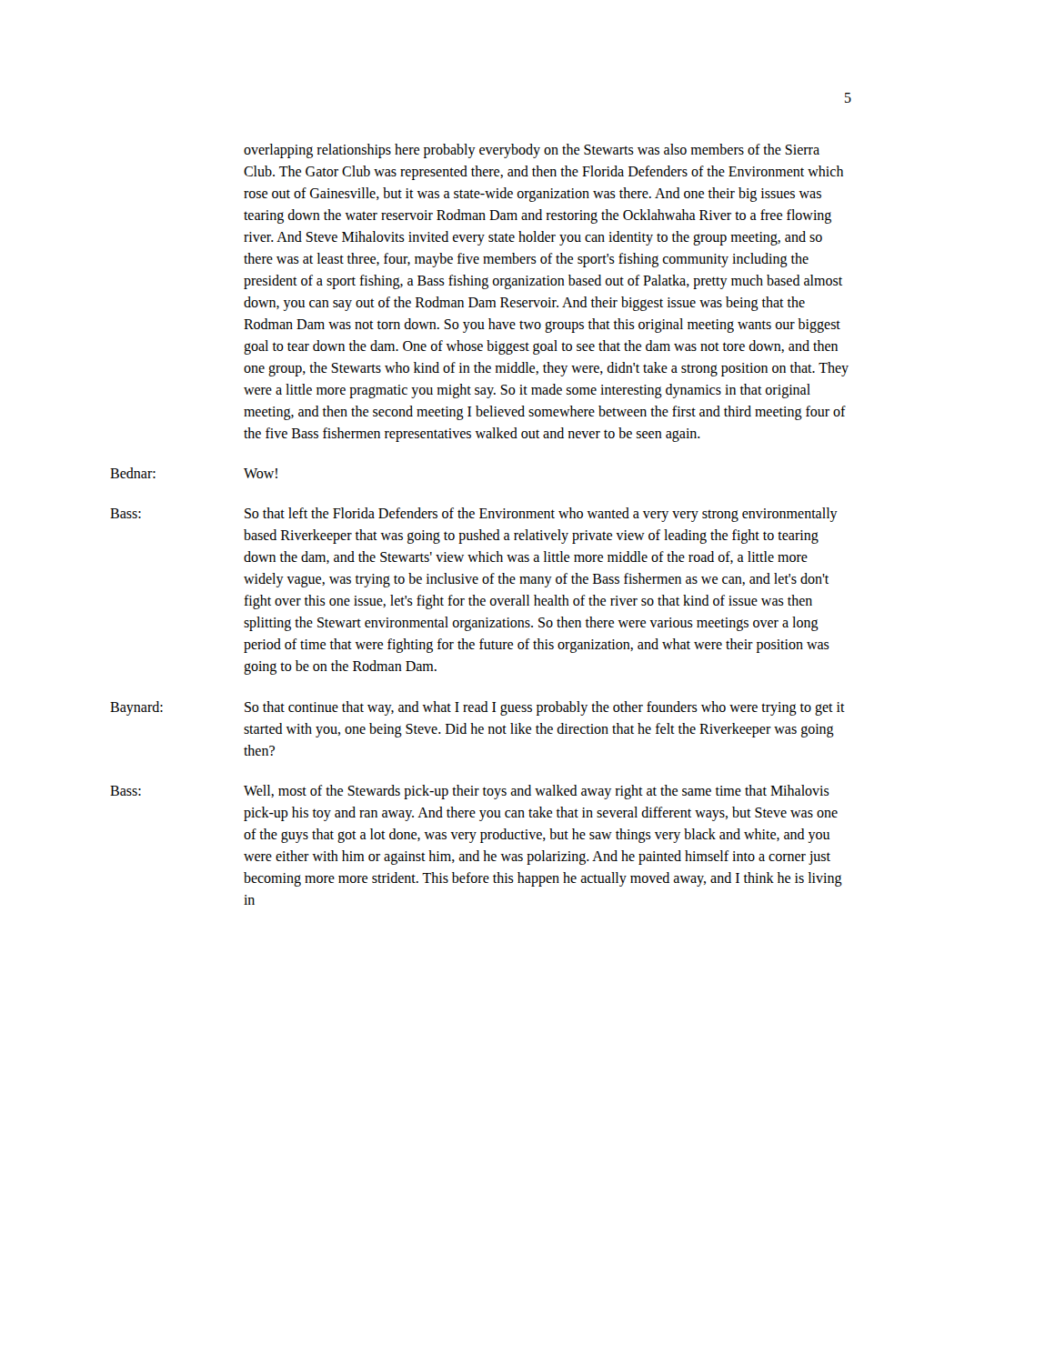5
| | overlapping relationships here probably everybody on the Stewarts was also members of the Sierra Club. The Gator Club was represented there, and then the Florida Defenders of the Environment which rose out of Gainesville, but it was a state-wide organization was there. And one their big issues was tearing down the water reservoir Rodman Dam and restoring the Ocklahwaha River to a free flowing river. And Steve Mihalovits invited every state holder you can identity to the group meeting, and so there was at least three, four, maybe five members of the sport's fishing community including the president of a sport fishing, a Bass fishing organization based out of Palatka, pretty much based almost down, you can say out of the Rodman Dam Reservoir. And their biggest issue was being that the Rodman Dam was not torn down. So you have two groups that this original meeting wants our biggest goal to tear down the dam. One of whose biggest goal to see that the dam was not tore down, and then one group, the Stewarts who kind of in the middle, they were, didn't take a strong position on that. They were a little more pragmatic you might say. So it made some interesting dynamics in that original meeting, and then the second meeting I believed somewhere between the first and third meeting four of the five Bass fishermen representatives walked out and never to be seen again. |
| Bednar: | Wow! |
| Bass: | So that left the Florida Defenders of the Environment who wanted a very very strong environmentally based Riverkeeper that was going to pushed a relatively private view of leading the fight to tearing down the dam, and the Stewarts' view which was a little more middle of the road of, a little more widely vague, was trying to be inclusive of the many of the Bass fishermen as we can, and let's don't fight over this one issue, let's fight for the overall health of the river so that kind of issue was then splitting the Stewart environmental organizations. So then there were various meetings over a long period of time that were fighting for the future of this organization, and what were their position was going to be on the Rodman Dam. |
| Baynard: | So that continue that way, and what I read I guess probably the other founders who were trying to get it started with you, one being Steve. Did he not like the direction that he felt the Riverkeeper was going then? |
| Bass: | Well, most of the Stewards pick-up their toys and walked away right at the same time that Mihalovis pick-up his toy and ran away. And there you can take that in several different ways, but Steve was one of the guys that got a lot done, was very productive, but he saw things very black and white, and you were either with him or against him, and he was polarizing. And he painted himself into a corner just becoming more more strident. This before this happen he actually moved away, and I think he is living in |